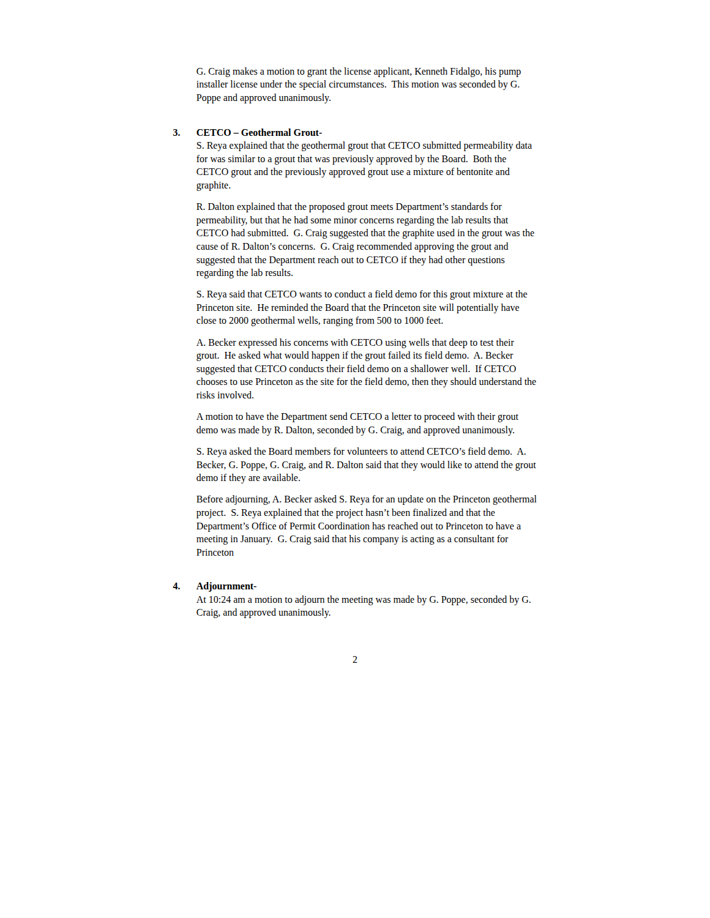G. Craig makes a motion to grant the license applicant, Kenneth Fidalgo, his pump installer license under the special circumstances. This motion was seconded by G. Poppe and approved unanimously.
3.
CETCO – Geothermal Grout-
S. Reya explained that the geothermal grout that CETCO submitted permeability data for was similar to a grout that was previously approved by the Board. Both the CETCO grout and the previously approved grout use a mixture of bentonite and graphite.
R. Dalton explained that the proposed grout meets Department’s standards for permeability, but that he had some minor concerns regarding the lab results that CETCO had submitted. G. Craig suggested that the graphite used in the grout was the cause of R. Dalton’s concerns. G. Craig recommended approving the grout and suggested that the Department reach out to CETCO if they had other questions regarding the lab results.
S. Reya said that CETCO wants to conduct a field demo for this grout mixture at the Princeton site. He reminded the Board that the Princeton site will potentially have close to 2000 geothermal wells, ranging from 500 to 1000 feet.
A. Becker expressed his concerns with CETCO using wells that deep to test their grout. He asked what would happen if the grout failed its field demo. A. Becker suggested that CETCO conducts their field demo on a shallower well. If CETCO chooses to use Princeton as the site for the field demo, then they should understand the risks involved.
A motion to have the Department send CETCO a letter to proceed with their grout demo was made by R. Dalton, seconded by G. Craig, and approved unanimously.
S. Reya asked the Board members for volunteers to attend CETCO’s field demo. A. Becker, G. Poppe, G. Craig, and R. Dalton said that they would like to attend the grout demo if they are available.
Before adjourning, A. Becker asked S. Reya for an update on the Princeton geothermal project. S. Reya explained that the project hasn’t been finalized and that the Department’s Office of Permit Coordination has reached out to Princeton to have a meeting in January. G. Craig said that his company is acting as a consultant for Princeton
4.
Adjournment-
At 10:24 am a motion to adjourn the meeting was made by G. Poppe, seconded by G. Craig, and approved unanimously.
2